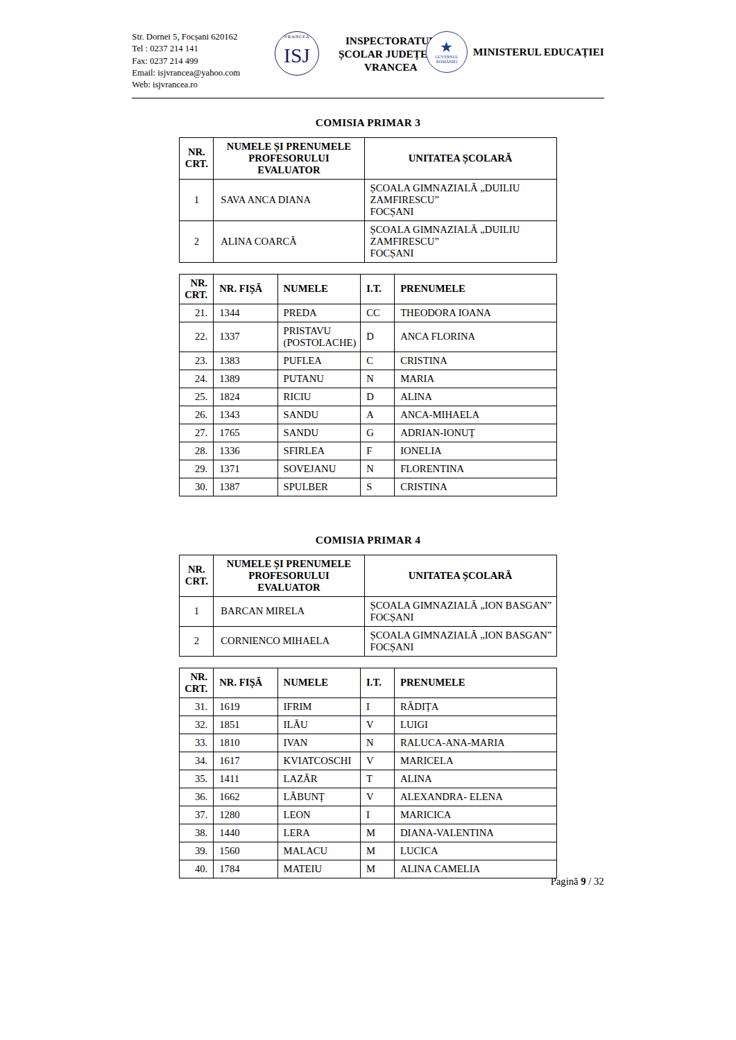Str. Dornei 5, Focșani 620162
Tel : 0237 214 141
Fax: 0237 214 499
Email: isjvrancea@yahoo.com
Web: isjvrancea.ro
VRANCEA ISJ
INSPECTORATUL ȘCOLAR JUDEȚEAN
VRANCEA
★ GUVERNUL
ROMÂNIEI
MINISTERUL EDUCAȚIEI
COMISIA PRIMAR 3
| NR. CRT. | NUMELE ȘI PRENUMELE PROFESORULUI EVALUATOR | UNITATEA ȘCOLARĂ |
| --- | --- | --- |
| 1 | SAVA ANCA DIANA | ȘCOALA GIMNAZIALĂ „DUILIU ZAMFIRESCU” FOCȘANI |
| 2 | ALINA COARCĂ | ȘCOALA GIMNAZIALĂ „DUILIU ZAMFIRESCU” FOCȘANI |
| NR. CRT. | NR. FIȘĂ | NUMELE | I.T. | PRENUMELE |
| --- | --- | --- | --- | --- |
| 21. | 1344 | PREDA | CC | THEODORA IOANA |
| 22. | 1337 | PRISTAVU (POSTOLACHE) | D | ANCA FLORINA |
| 23. | 1383 | PUFLEA | C | CRISTINA |
| 24. | 1389 | PUTANU | N | MARIA |
| 25. | 1824 | RICIU | D | ALINA |
| 26. | 1343 | SANDU | A | ANCA-MIHAELA |
| 27. | 1765 | SANDU | G | ADRIAN-IONUȚ |
| 28. | 1336 | SFIRLEA | F | IONELIA |
| 29. | 1371 | SOVEJANU | N | FLORENTINA |
| 30. | 1387 | SPULBER | S | CRISTINA |
COMISIA PRIMAR 4
| NR. CRT. | NUMELE ȘI PRENUMELE PROFESORULUI EVALUATOR | UNITATEA ȘCOLARĂ |
| --- | --- | --- |
| 1 | BARCAN MIRELA | ȘCOALA GIMNAZIALĂ „ION BASGAN” FOCȘANI |
| 2 | CORNIENCO MIHAELA | ȘCOALA GIMNAZIALĂ „ION BASGAN” FOCȘANI |
| NR. CRT. | NR. FIȘĂ | NUMELE | I.T. | PRENUMELE |
| --- | --- | --- | --- | --- |
| 31. | 1619 | IFRIM | I | RĂDIȚA |
| 32. | 1851 | ILĂU | V | LUIGI |
| 33. | 1810 | IVAN | N | RALUCA-ANA-MARIA |
| 34. | 1617 | KVIATCOSCHI | V | MARICELA |
| 35. | 1411 | LAZĂR | T | ALINA |
| 36. | 1662 | LĂBUNȚ | V | ALEXANDRA- ELENA |
| 37. | 1280 | LEON | I | MARICICA |
| 38. | 1440 | LERA | M | DIANA-VALENTINA |
| 39. | 1560 | MALACU | M | LUCICA |
| 40. | 1784 | MATEIU | M | ALINA CAMELIA |
Pagină 9 / 32